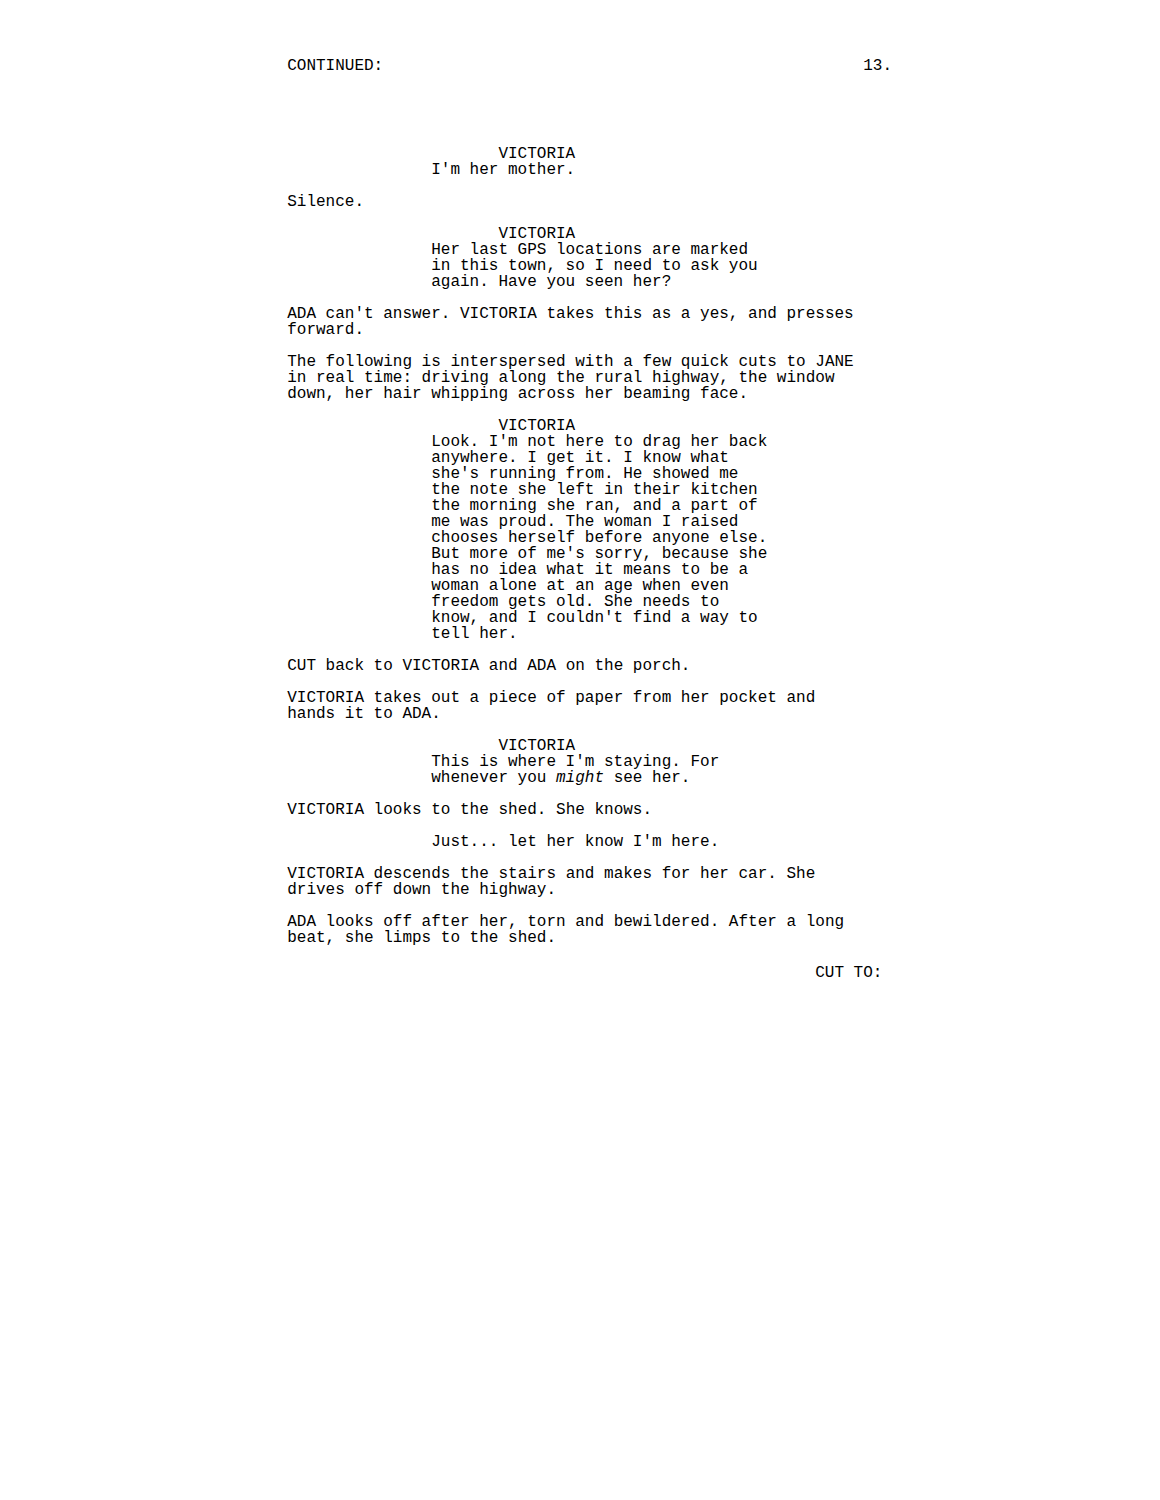CONTINUED: 13.
VICTORIA
I'm her mother.
Silence.
VICTORIA
Her last GPS locations are marked in this town, so I need to ask you again. Have you seen her?
ADA can't answer. VICTORIA takes this as a yes, and presses forward.
The following is interspersed with a few quick cuts to JANE in real time: driving along the rural highway, the window down, her hair whipping across her beaming face.
VICTORIA
Look. I'm not here to drag her back anywhere. I get it. I know what she's running from. He showed me the note she left in their kitchen the morning she ran, and a part of me was proud. The woman I raised chooses herself before anyone else. But more of me's sorry, because she has no idea what it means to be a woman alone at an age when even freedom gets old. She needs to know, and I couldn't find a way to tell her.
CUT back to VICTORIA and ADA on the porch.
VICTORIA takes out a piece of paper from her pocket and hands it to ADA.
VICTORIA
This is where I'm staying. For whenever you might see her.
VICTORIA looks to the shed. She knows.
Just... let her know I'm here.
VICTORIA descends the stairs and makes for her car. She drives off down the highway.
ADA looks off after her, torn and bewildered. After a long beat, she limps to the shed.
CUT TO: